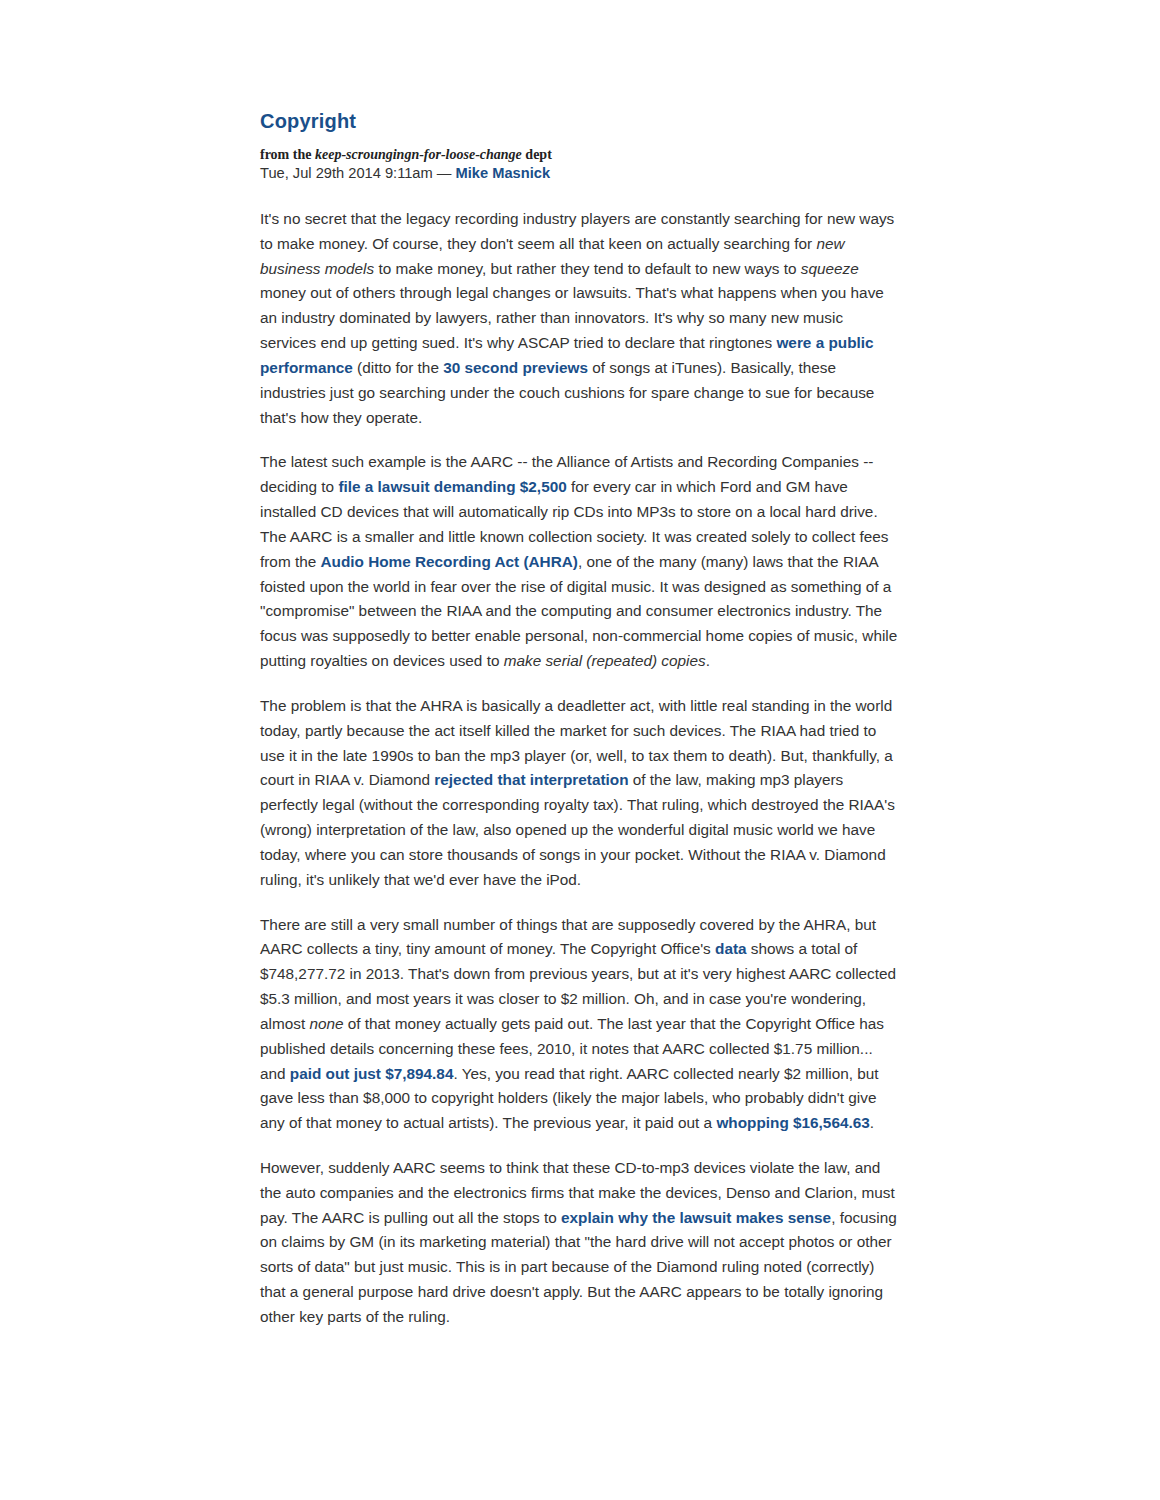Copyright
from the keep-scroungingn-for-loose-change dept
Tue, Jul 29th 2014 9:11am — Mike Masnick
It's no secret that the legacy recording industry players are constantly searching for new ways to make money. Of course, they don't seem all that keen on actually searching for new business models to make money, but rather they tend to default to new ways to squeeze money out of others through legal changes or lawsuits. That's what happens when you have an industry dominated by lawyers, rather than innovators. It's why so many new music services end up getting sued. It's why ASCAP tried to declare that ringtones were a public performance (ditto for the 30 second previews of songs at iTunes). Basically, these industries just go searching under the couch cushions for spare change to sue for because that's how they operate.
The latest such example is the AARC -- the Alliance of Artists and Recording Companies -- deciding to file a lawsuit demanding $2,500 for every car in which Ford and GM have installed CD devices that will automatically rip CDs into MP3s to store on a local hard drive. The AARC is a smaller and little known collection society. It was created solely to collect fees from the Audio Home Recording Act (AHRA), one of the many (many) laws that the RIAA foisted upon the world in fear over the rise of digital music. It was designed as something of a "compromise" between the RIAA and the computing and consumer electronics industry. The focus was supposedly to better enable personal, non-commercial home copies of music, while putting royalties on devices used to make serial (repeated) copies.
The problem is that the AHRA is basically a deadletter act, with little real standing in the world today, partly because the act itself killed the market for such devices. The RIAA had tried to use it in the late 1990s to ban the mp3 player (or, well, to tax them to death). But, thankfully, a court in RIAA v. Diamond rejected that interpretation of the law, making mp3 players perfectly legal (without the corresponding royalty tax). That ruling, which destroyed the RIAA's (wrong) interpretation of the law, also opened up the wonderful digital music world we have today, where you can store thousands of songs in your pocket. Without the RIAA v. Diamond ruling, it's unlikely that we'd ever have the iPod.
There are still a very small number of things that are supposedly covered by the AHRA, but AARC collects a tiny, tiny amount of money. The Copyright Office's data shows a total of $748,277.72 in 2013. That's down from previous years, but at it's very highest AARC collected $5.3 million, and most years it was closer to $2 million. Oh, and in case you're wondering, almost none of that money actually gets paid out. The last year that the Copyright Office has published details concerning these fees, 2010, it notes that AARC collected $1.75 million... and paid out just $7,894.84. Yes, you read that right. AARC collected nearly $2 million, but gave less than $8,000 to copyright holders (likely the major labels, who probably didn't give any of that money to actual artists). The previous year, it paid out a whopping $16,564.63.
However, suddenly AARC seems to think that these CD-to-mp3 devices violate the law, and the auto companies and the electronics firms that make the devices, Denso and Clarion, must pay. The AARC is pulling out all the stops to explain why the lawsuit makes sense, focusing on claims by GM (in its marketing material) that "the hard drive will not accept photos or other sorts of data" but just music. This is in part because of the Diamond ruling noted (correctly) that a general purpose hard drive doesn't apply. But the AARC appears to be totally ignoring other key parts of the ruling.